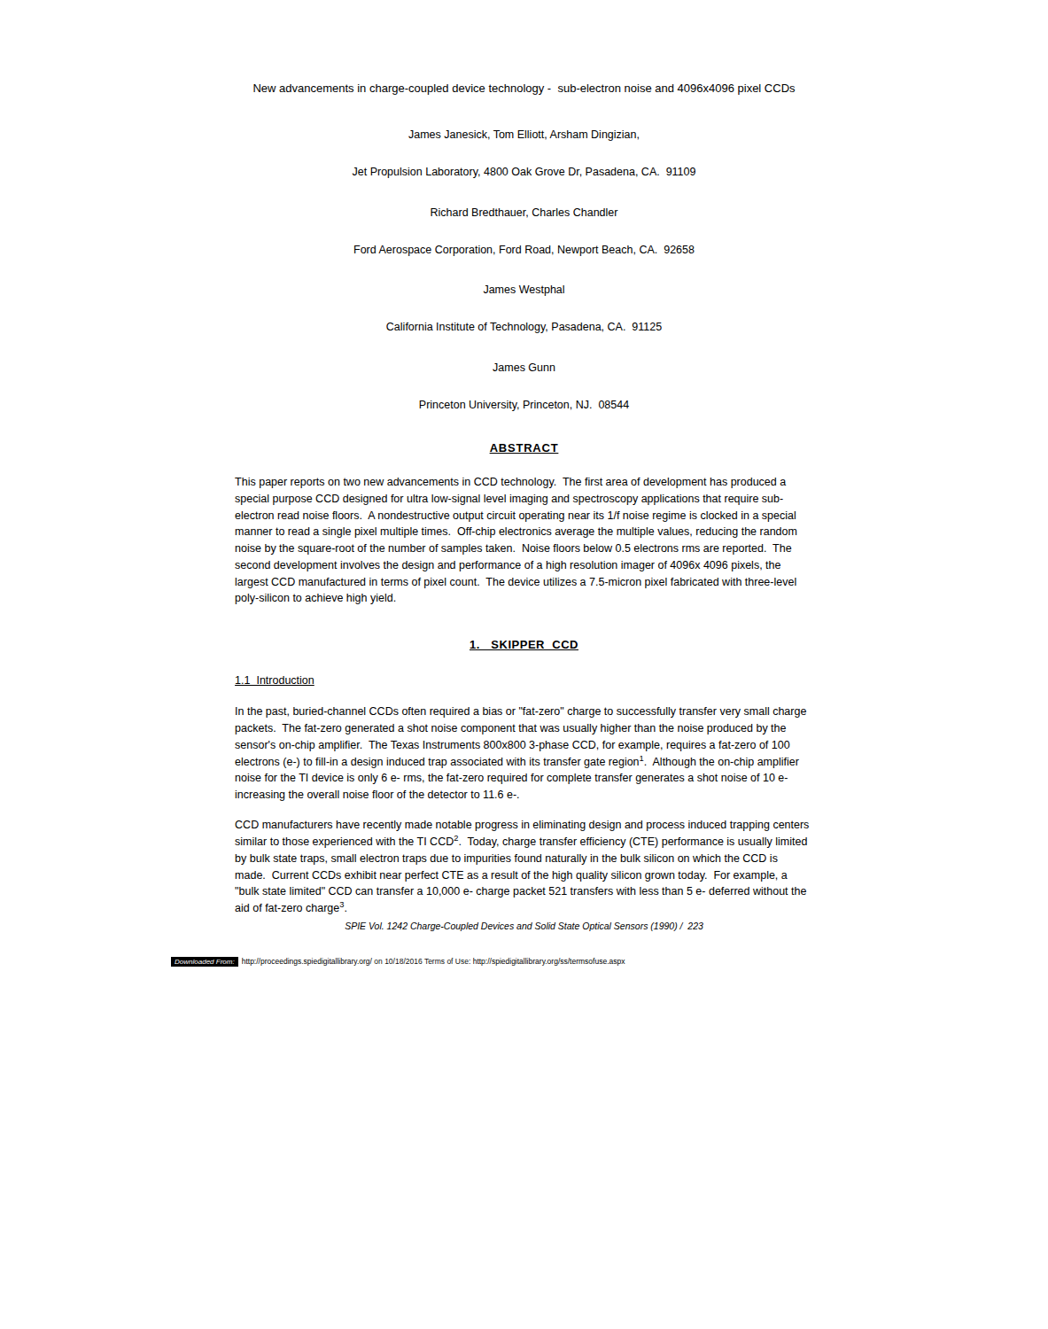New advancements in charge-coupled device technology - sub-electron noise and 4096x4096 pixel CCDs
James Janesick, Tom Elliott, Arsham Dingizian,
Jet Propulsion Laboratory, 4800 Oak Grove Dr, Pasadena, CA. 91109
Richard Bredthauer, Charles Chandler
Ford Aerospace Corporation, Ford Road, Newport Beach, CA. 92658
James Westphal
California Institute of Technology, Pasadena, CA. 91125
James Gunn
Princeton University, Princeton, NJ. 08544
ABSTRACT
This paper reports on two new advancements in CCD technology. The first area of development has produced a special purpose CCD designed for ultra low-signal level imaging and spectroscopy applications that require sub-electron read noise floors. A nondestructive output circuit operating near its 1/f noise regime is clocked in a special manner to read a single pixel multiple times. Off-chip electronics average the multiple values, reducing the random noise by the square-root of the number of samples taken. Noise floors below 0.5 electrons rms are reported. The second development involves the design and performance of a high resolution imager of 4096x 4096 pixels, the largest CCD manufactured in terms of pixel count. The device utilizes a 7.5-micron pixel fabricated with three-level poly-silicon to achieve high yield.
1. SKIPPER CCD
1.1 Introduction
In the past, buried-channel CCDs often required a bias or "fat-zero" charge to successfully transfer very small charge packets. The fat-zero generated a shot noise component that was usually higher than the noise produced by the sensor's on-chip amplifier. The Texas Instruments 800x800 3-phase CCD, for example, requires a fat-zero of 100 electrons (e-) to fill-in a design induced trap associated with its transfer gate region1. Although the on-chip amplifier noise for the TI device is only 6 e- rms, the fat-zero required for complete transfer generates a shot noise of 10 e- increasing the overall noise floor of the detector to 11.6 e-.
CCD manufacturers have recently made notable progress in eliminating design and process induced trapping centers similar to those experienced with the TI CCD2. Today, charge transfer efficiency (CTE) performance is usually limited by bulk state traps, small electron traps due to impurities found naturally in the bulk silicon on which the CCD is made. Current CCDs exhibit near perfect CTE as a result of the high quality silicon grown today. For example, a "bulk state limited" CCD can transfer a 10,000 e- charge packet 521 transfers with less than 5 e- deferred without the aid of fat-zero charge3.
SPIE Vol. 1242 Charge-Coupled Devices and Solid State Optical Sensors (1990) / 223
Downloaded From: http://proceedings.spiedigitallibrary.org/ on 10/18/2016 Terms of Use: http://spiedigitallibrary.org/ss/termsofuse.aspx